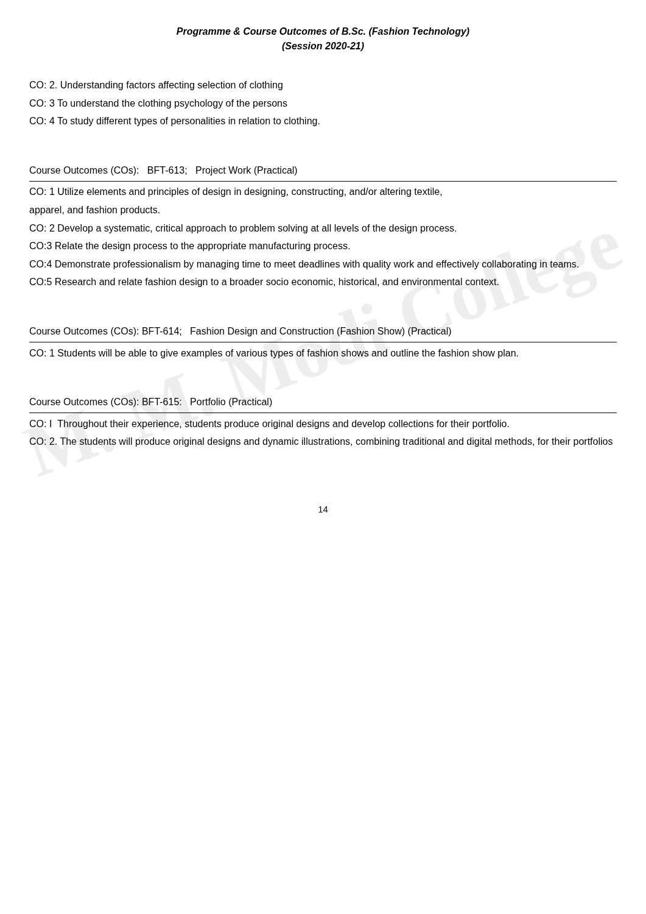M. M. Modi College
Programme & Course Outcomes of B.Sc. (Fashion Technology) (Session 2020-21)
CO: 2. Understanding factors affecting selection of clothing
CO: 3 To understand the clothing psychology of the persons
CO: 4 To study different types of personalities in relation to clothing.
Course Outcomes (COs): BFT-613; Project Work (Practical)
CO: 1 Utilize elements and principles of design in designing, constructing, and/or altering textile,
apparel, and fashion products.
CO: 2 Develop a systematic, critical approach to problem solving at all levels of the design process.
CO:3 Relate the design process to the appropriate manufacturing process.
CO:4 Demonstrate professionalism by managing time to meet deadlines with quality work and effectively collaborating in teams.
CO:5 Research and relate fashion design to a broader socio economic, historical, and environmental context.
Course Outcomes (COs): BFT-614; Fashion Design and Construction (Fashion Show) (Practical)
CO: 1 Students will be able to give examples of various types of fashion shows and outline the fashion show plan.
Course Outcomes (COs): BFT-615: Portfolio (Practical)
CO: I Throughout their experience, students produce original designs and develop collections for their portfolio.
CO: 2. The students will produce original designs and dynamic illustrations, combining traditional and digital methods, for their portfolios
14